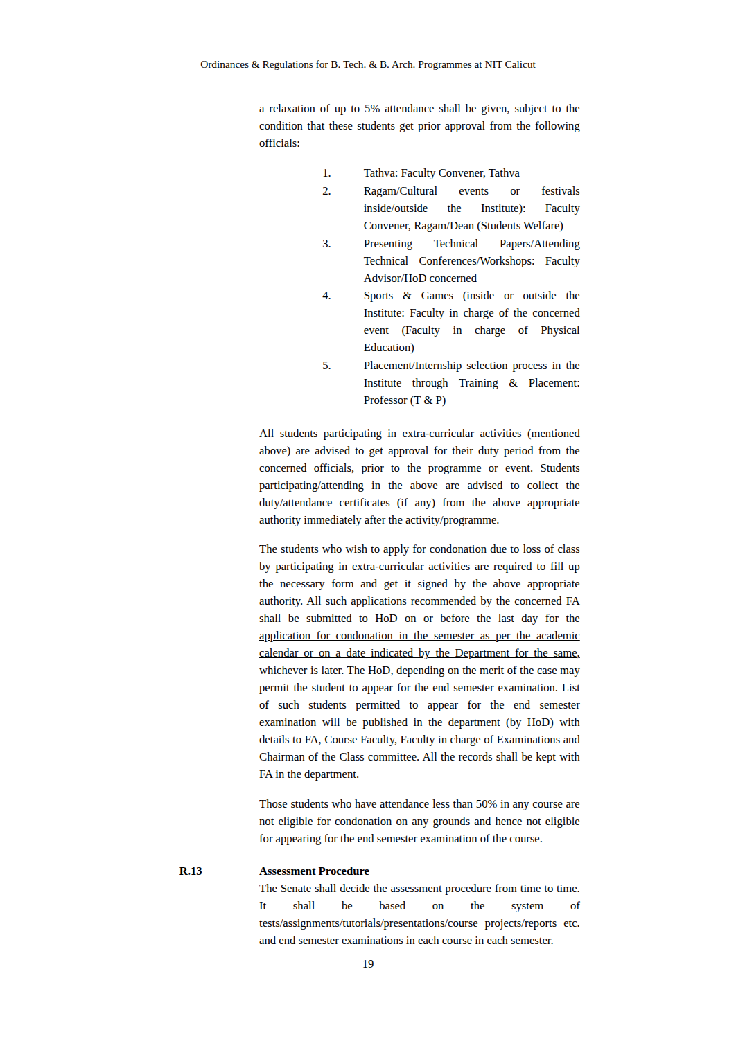Ordinances & Regulations for B. Tech. & B. Arch. Programmes at NIT Calicut
a relaxation of up to 5% attendance shall be given, subject to the condition that these students get prior approval from the following officials:
1. Tathva: Faculty Convener, Tathva
2. Ragam/Cultural events or festivals inside/outside the Institute): Faculty Convener, Ragam/Dean (Students Welfare)
3. Presenting Technical Papers/Attending Technical Conferences/Workshops: Faculty Advisor/HoD concerned
4. Sports & Games (inside or outside the Institute: Faculty in charge of the concerned event (Faculty in charge of Physical Education)
5. Placement/Internship selection process in the Institute through Training & Placement: Professor (T & P)
All students participating in extra-curricular activities (mentioned above) are advised to get approval for their duty period from the concerned officials, prior to the programme or event. Students participating/attending in the above are advised to collect the duty/attendance certificates (if any) from the above appropriate authority immediately after the activity/programme.
The students who wish to apply for condonation due to loss of class by participating in extra-curricular activities are required to fill up the necessary form and get it signed by the above appropriate authority. All such applications recommended by the concerned FA shall be submitted to HoD on or before the last day for the application for condonation in the semester as per the academic calendar or on a date indicated by the Department for the same, whichever is later. The HoD, depending on the merit of the case may permit the student to appear for the end semester examination. List of such students permitted to appear for the end semester examination will be published in the department (by HoD) with details to FA, Course Faculty, Faculty in charge of Examinations and Chairman of the Class committee. All the records shall be kept with FA in the department.
Those students who have attendance less than 50% in any course are not eligible for condonation on any grounds and hence not eligible for appearing for the end semester examination of the course.
R.13
Assessment Procedure
The Senate shall decide the assessment procedure from time to time. It shall be based on the system of tests/assignments/tutorials/presentations/course projects/reports etc. and end semester examinations in each course in each semester.
19